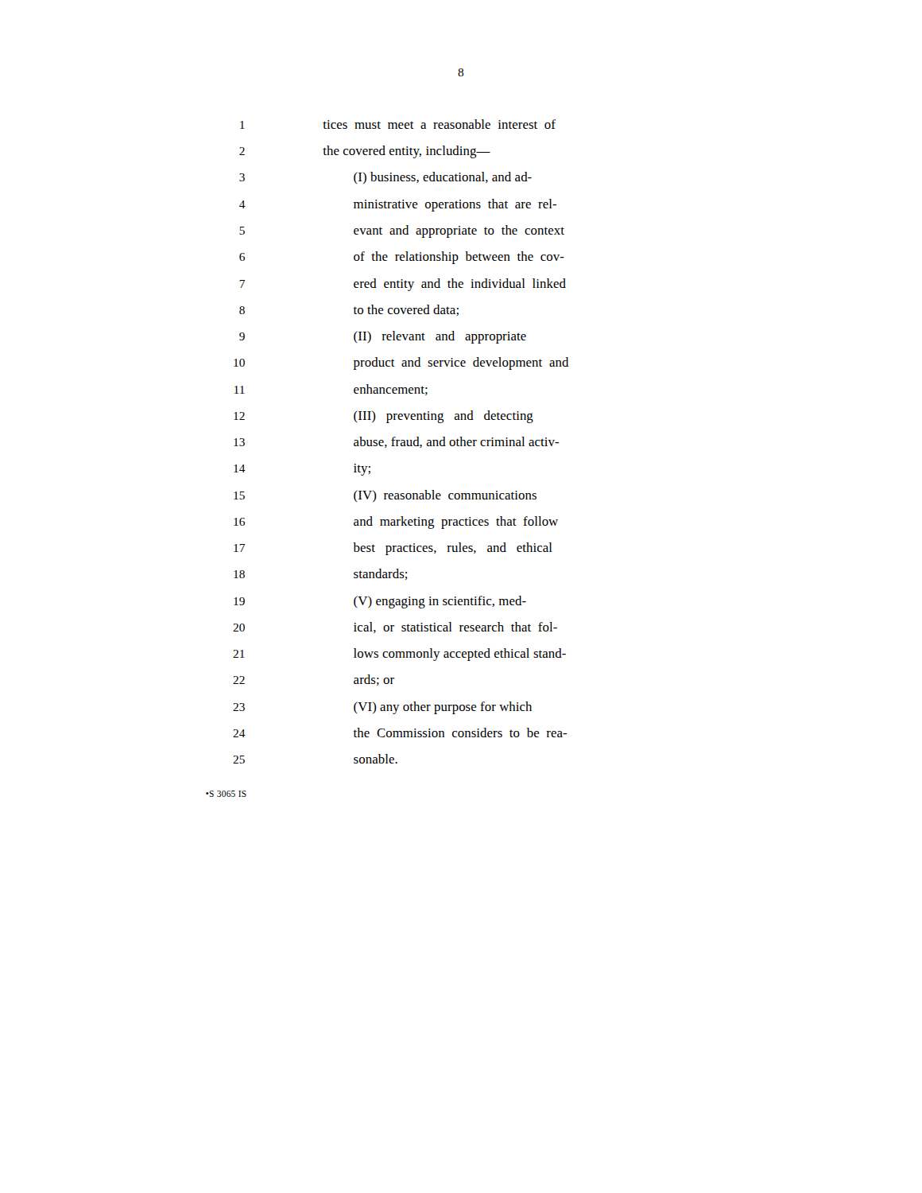8
| 1 | tices must meet a reasonable interest of |
| 2 | the covered entity, including— |
| 3 | (I) business, educational, and ad- |
| 4 | ministrative operations that are rel- |
| 5 | evant and appropriate to the context |
| 6 | of the relationship between the cov- |
| 7 | ered entity and the individual linked |
| 8 | to the covered data; |
| 9 | (II) relevant and appropriate |
| 10 | product and service development and |
| 11 | enhancement; |
| 12 | (III) preventing and detecting |
| 13 | abuse, fraud, and other criminal activ- |
| 14 | ity; |
| 15 | (IV) reasonable communications |
| 16 | and marketing practices that follow |
| 17 | best practices, rules, and ethical |
| 18 | standards; |
| 19 | (V) engaging in scientific, med- |
| 20 | ical, or statistical research that fol- |
| 21 | lows commonly accepted ethical stand- |
| 22 | ards; or |
| 23 | (VI) any other purpose for which |
| 24 | the Commission considers to be rea- |
| 25 | sonable. |
•S 3065 IS